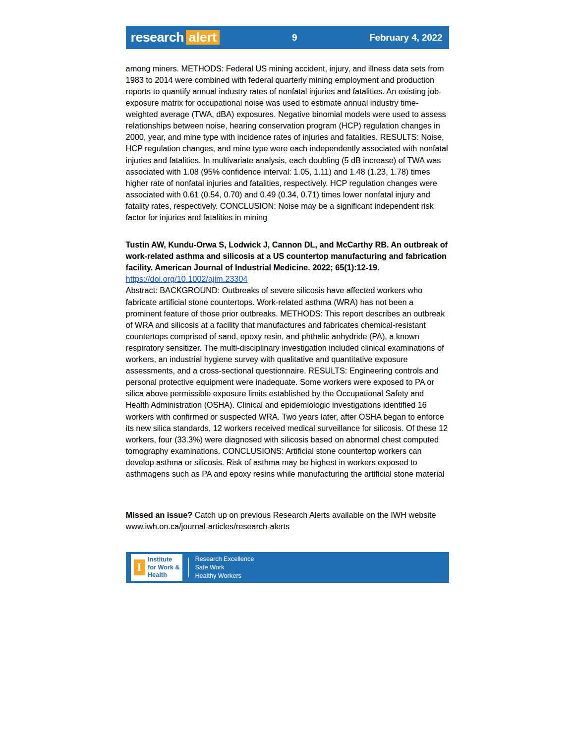research alert
9
February 4, 2022
among miners. METHODS: Federal US mining accident, injury, and illness data sets from 1983 to 2014 were combined with federal quarterly mining employment and production reports to quantify annual industry rates of nonfatal injuries and fatalities. An existing job-exposure matrix for occupational noise was used to estimate annual industry time-weighted average (TWA, dBA) exposures. Negative binomial models were used to assess relationships between noise, hearing conservation program (HCP) regulation changes in 2000, year, and mine type with incidence rates of injuries and fatalities. RESULTS: Noise, HCP regulation changes, and mine type were each independently associated with nonfatal injuries and fatalities. In multivariate analysis, each doubling (5 dB increase) of TWA was associated with 1.08 (95% confidence interval: 1.05, 1.11) and 1.48 (1.23, 1.78) times higher rate of nonfatal injuries and fatalities, respectively. HCP regulation changes were associated with 0.61 (0.54, 0.70) and 0.49 (0.34, 0.71) times lower nonfatal injury and fatality rates, respectively. CONCLUSION: Noise may be a significant independent risk factor for injuries and fatalities in mining
Tustin AW, Kundu-Orwa S, Lodwick J, Cannon DL, and McCarthy RB. An outbreak of work-related asthma and silicosis at a US countertop manufacturing and fabrication facility. American Journal of Industrial Medicine. 2022; 65(1):12-19.
https://doi.org/10.1002/ajim.23304
Abstract: BACKGROUND: Outbreaks of severe silicosis have affected workers who fabricate artificial stone countertops. Work-related asthma (WRA) has not been a prominent feature of those prior outbreaks. METHODS: This report describes an outbreak of WRA and silicosis at a facility that manufactures and fabricates chemical-resistant countertops comprised of sand, epoxy resin, and phthalic anhydride (PA), a known respiratory sensitizer. The multi-disciplinary investigation included clinical examinations of workers, an industrial hygiene survey with qualitative and quantitative exposure assessments, and a cross-sectional questionnaire. RESULTS: Engineering controls and personal protective equipment were inadequate. Some workers were exposed to PA or silica above permissible exposure limits established by the Occupational Safety and Health Administration (OSHA). Clinical and epidemiologic investigations identified 16 workers with confirmed or suspected WRA. Two years later, after OSHA began to enforce its new silica standards, 12 workers received medical surveillance for silicosis. Of these 12 workers, four (33.3%) were diagnosed with silicosis based on abnormal chest computed tomography examinations. CONCLUSIONS: Artificial stone countertop workers can develop asthma or silicosis. Risk of asthma may be highest in workers exposed to asthmagens such as PA and epoxy resins while manufacturing the artificial stone material
Missed an issue? Catch up on previous Research Alerts available on the IWH website
www.iwh.on.ca/journal-articles/research-alerts
I Institute
for Work &
Health
Research Excellence
Safe Work
Healthy Workers